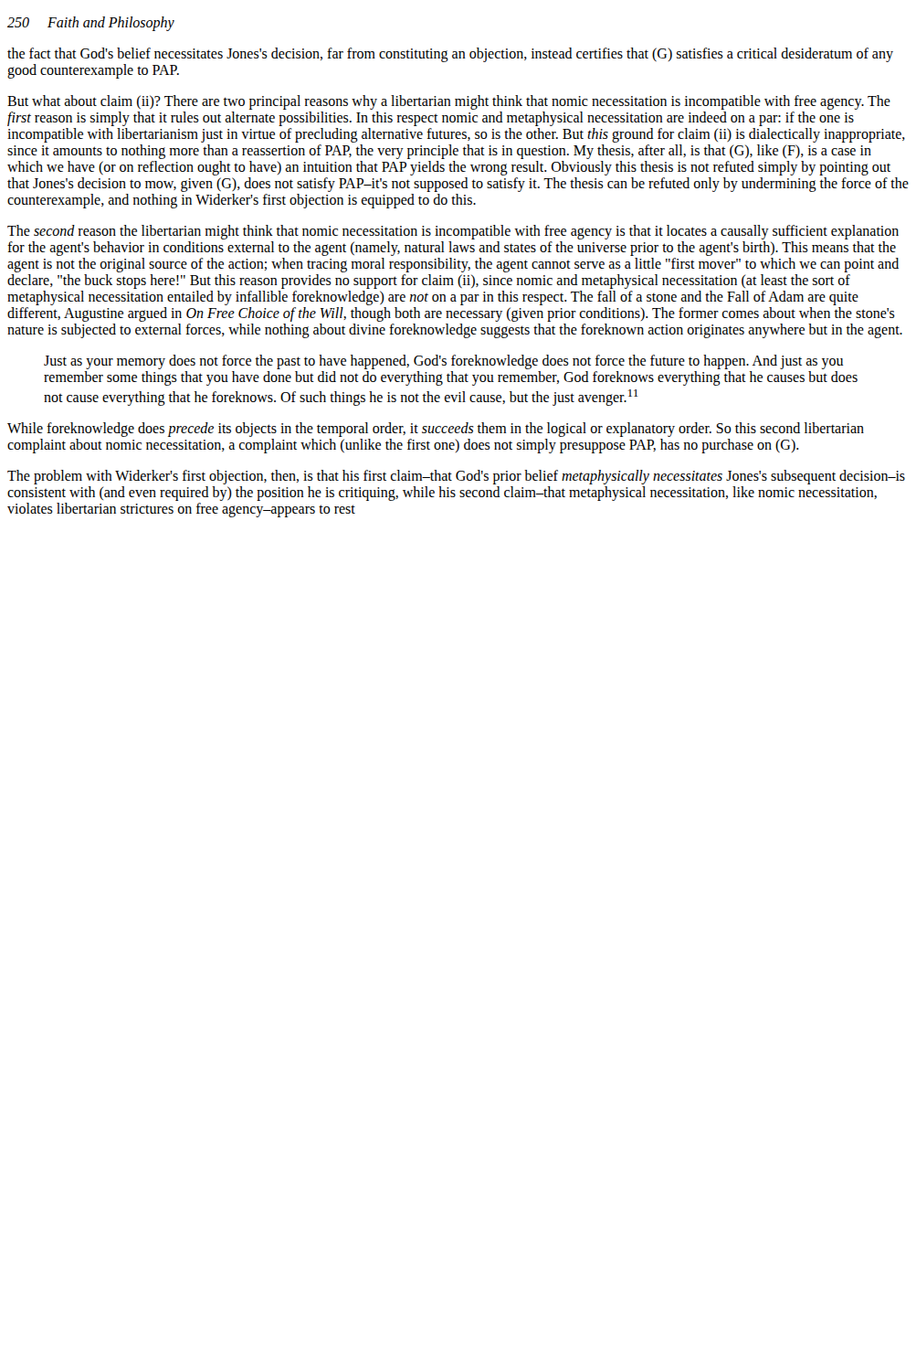250 Faith and Philosophy
the fact that God's belief necessitates Jones's decision, far from constituting an objection, instead certifies that (G) satisfies a critical desideratum of any good counterexample to PAP.
But what about claim (ii)? There are two principal reasons why a libertarian might think that nomic necessitation is incompatible with free agency. The first reason is simply that it rules out alternate possibilities. In this respect nomic and metaphysical necessitation are indeed on a par: if the one is incompatible with libertarianism just in virtue of precluding alternative futures, so is the other. But this ground for claim (ii) is dialectically inappropriate, since it amounts to nothing more than a reassertion of PAP, the very principle that is in question. My thesis, after all, is that (G), like (F), is a case in which we have (or on reflection ought to have) an intuition that PAP yields the wrong result. Obviously this thesis is not refuted simply by pointing out that Jones's decision to mow, given (G), does not satisfy PAP–it's not supposed to satisfy it. The thesis can be refuted only by undermining the force of the counterexample, and nothing in Widerker's first objection is equipped to do this.
The second reason the libertarian might think that nomic necessitation is incompatible with free agency is that it locates a causally sufficient explanation for the agent's behavior in conditions external to the agent (namely, natural laws and states of the universe prior to the agent's birth). This means that the agent is not the original source of the action; when tracing moral responsibility, the agent cannot serve as a little "first mover" to which we can point and declare, "the buck stops here!" But this reason provides no support for claim (ii), since nomic and metaphysical necessitation (at least the sort of metaphysical necessitation entailed by infallible foreknowledge) are not on a par in this respect. The fall of a stone and the Fall of Adam are quite different, Augustine argued in On Free Choice of the Will, though both are necessary (given prior conditions). The former comes about when the stone's nature is subjected to external forces, while nothing about divine foreknowledge suggests that the foreknown action originates anywhere but in the agent.
Just as your memory does not force the past to have happened, God's foreknowledge does not force the future to happen. And just as you remember some things that you have done but did not do everything that you remember, God foreknows everything that he causes but does not cause everything that he foreknows. Of such things he is not the evil cause, but the just avenger.11
While foreknowledge does precede its objects in the temporal order, it succeeds them in the logical or explanatory order. So this second libertarian complaint about nomic necessitation, a complaint which (unlike the first one) does not simply presuppose PAP, has no purchase on (G).
The problem with Widerker's first objection, then, is that his first claim–that God's prior belief metaphysically necessitates Jones's subsequent decision–is consistent with (and even required by) the position he is critiquing, while his second claim–that metaphysical necessitation, like nomic necessitation, violates libertarian strictures on free agency–appears to rest